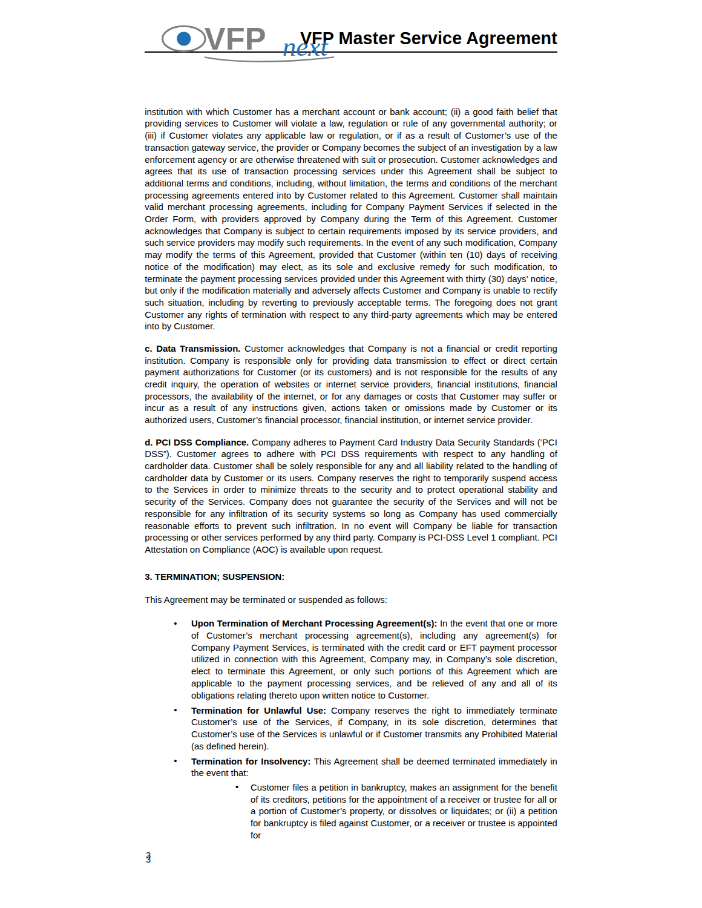VFP next
VFP Master Service Agreement
institution with which Customer has a merchant account or bank account; (ii) a good faith belief that providing services to Customer will violate a law, regulation or rule of any governmental authority; or (iii) if Customer violates any applicable law or regulation, or if as a result of Customer’s use of the transaction gateway service, the provider or Company becomes the subject of an investigation by a law enforcement agency or are otherwise threatened with suit or prosecution. Customer acknowledges and agrees that its use of transaction processing services under this Agreement shall be subject to additional terms and conditions, including, without limitation, the terms and conditions of the merchant processing agreements entered into by Customer related to this Agreement. Customer shall maintain valid merchant processing agreements, including for Company Payment Services if selected in the Order Form, with providers approved by Company during the Term of this Agreement. Customer acknowledges that Company is subject to certain requirements imposed by its service providers, and such service providers may modify such requirements. In the event of any such modification, Company may modify the terms of this Agreement, provided that Customer (within ten (10) days of receiving notice of the modification) may elect, as its sole and exclusive remedy for such modification, to terminate the payment processing services provided under this Agreement with thirty (30) days’ notice, but only if the modification materially and adversely affects Customer and Company is unable to rectify such situation, including by reverting to previously acceptable terms. The foregoing does not grant Customer any rights of termination with respect to any third-party agreements which may be entered into by Customer.
c. Data Transmission. Customer acknowledges that Company is not a financial or credit reporting institution. Company is responsible only for providing data transmission to effect or direct certain payment authorizations for Customer (or its customers) and is not responsible for the results of any credit inquiry, the operation of websites or internet service providers, financial institutions, financial processors, the availability of the internet, or for any damages or costs that Customer may suffer or incur as a result of any instructions given, actions taken or omissions made by Customer or its authorized users, Customer’s financial processor, financial institution, or internet service provider.
d. PCI DSS Compliance. Company adheres to Payment Card Industry Data Security Standards (‘PCI DSS”). Customer agrees to adhere with PCI DSS requirements with respect to any handling of cardholder data. Customer shall be solely responsible for any and all liability related to the handling of cardholder data by Customer or its users. Company reserves the right to temporarily suspend access to the Services in order to minimize threats to the security and to protect operational stability and security of the Services. Company does not guarantee the security of the Services and will not be responsible for any infiltration of its security systems so long as Company has used commercially reasonable efforts to prevent such infiltration. In no event will Company be liable for transaction processing or other services performed by any third party. Company is PCI-DSS Level 1 compliant. PCI Attestation on Compliance (AOC) is available upon request.
3. TERMINATION; SUSPENSION:
This Agreement may be terminated or suspended as follows:
Upon Termination of Merchant Processing Agreement(s): In the event that one or more of Customer’s merchant processing agreement(s), including any agreement(s) for Company Payment Services, is terminated with the credit card or EFT payment processor utilized in connection with this Agreement, Company may, in Company’s sole discretion, elect to terminate this Agreement, or only such portions of this Agreement which are applicable to the payment processing services, and be relieved of any and all of its obligations relating thereto upon written notice to Customer.
Termination for Unlawful Use: Company reserves the right to immediately terminate Customer’s use of the Services, if Company, in its sole discretion, determines that Customer’s use of the Services is unlawful or if Customer transmits any Prohibited Material (as defined herein).
Termination for Insolvency: This Agreement shall be deemed terminated immediately in the event that:
Customer files a petition in bankruptcy, makes an assignment for the benefit of its creditors, petitions for the appointment of a receiver or trustee for all or a portion of Customer’s property, or dissolves or liquidates; or (ii) a petition for bankruptcy is filed against Customer, or a receiver or trustee is appointed for
3 3